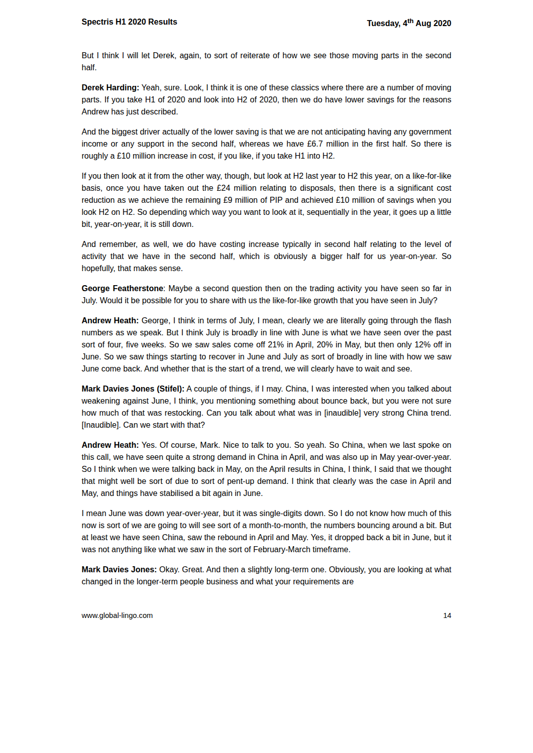Spectris H1 2020 Results
Tuesday, 4th Aug 2020
But I think I will let Derek, again, to sort of reiterate of how we see those moving parts in the second half.
Derek Harding: Yeah, sure. Look, I think it is one of these classics where there are a number of moving parts. If you take H1 of 2020 and look into H2 of 2020, then we do have lower savings for the reasons Andrew has just described.
And the biggest driver actually of the lower saving is that we are not anticipating having any government income or any support in the second half, whereas we have £6.7 million in the first half. So there is roughly a £10 million increase in cost, if you like, if you take H1 into H2.
If you then look at it from the other way, though, but look at H2 last year to H2 this year, on a like-for-like basis, once you have taken out the £24 million relating to disposals, then there is a significant cost reduction as we achieve the remaining £9 million of PIP and achieved £10 million of savings when you look H2 on H2. So depending which way you want to look at it, sequentially in the year, it goes up a little bit, year-on-year, it is still down.
And remember, as well, we do have costing increase typically in second half relating to the level of activity that we have in the second half, which is obviously a bigger half for us year-on-year. So hopefully, that makes sense.
George Featherstone: Maybe a second question then on the trading activity you have seen so far in July. Would it be possible for you to share with us the like-for-like growth that you have seen in July?
Andrew Heath: George, I think in terms of July, I mean, clearly we are literally going through the flash numbers as we speak. But I think July is broadly in line with June is what we have seen over the past sort of four, five weeks. So we saw sales come off 21% in April, 20% in May, but then only 12% off in June. So we saw things starting to recover in June and July as sort of broadly in line with how we saw June come back. And whether that is the start of a trend, we will clearly have to wait and see.
Mark Davies Jones (Stifel): A couple of things, if I may. China, I was interested when you talked about weakening against June, I think, you mentioning something about bounce back, but you were not sure how much of that was restocking. Can you talk about what was in [inaudible] very strong China trend. [Inaudible]. Can we start with that?
Andrew Heath: Yes. Of course, Mark. Nice to talk to you. So yeah. So China, when we last spoke on this call, we have seen quite a strong demand in China in April, and was also up in May year-over-year. So I think when we were talking back in May, on the April results in China, I think, I said that we thought that might well be sort of due to sort of pent-up demand. I think that clearly was the case in April and May, and things have stabilised a bit again in June.
I mean June was down year-over-year, but it was single-digits down. So I do not know how much of this now is sort of we are going to will see sort of a month-to-month, the numbers bouncing around a bit. But at least we have seen China, saw the rebound in April and May. Yes, it dropped back a bit in June, but it was not anything like what we saw in the sort of February-March timeframe.
Mark Davies Jones: Okay. Great. And then a slightly long-term one. Obviously, you are looking at what changed in the longer-term people business and what your requirements are
www.global-lingo.com
14